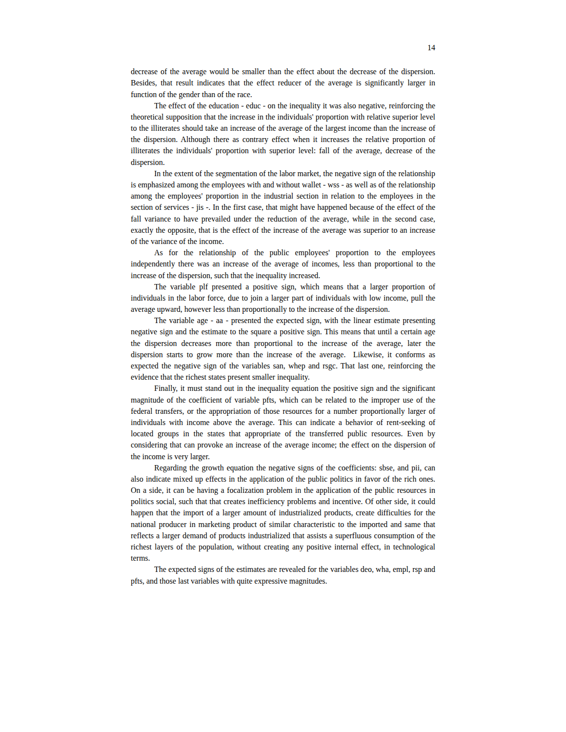14
decrease of the average would be smaller than the effect about the decrease of the dispersion. Besides, that result indicates that the effect reducer of the average is significantly larger in function of the gender than of the race.
The effect of the education - educ - on the inequality it was also negative, reinforcing the theoretical supposition that the increase in the individuals' proportion with relative superior level to the illiterates should take an increase of the average of the largest income than the increase of the dispersion. Although there as contrary effect when it increases the relative proportion of illiterates the individuals' proportion with superior level: fall of the average, decrease of the dispersion.
In the extent of the segmentation of the labor market, the negative sign of the relationship is emphasized among the employees with and without wallet - wss - as well as of the relationship among the employees' proportion in the industrial section in relation to the employees in the section of services - jis -. In the first case, that might have happened because of the effect of the fall variance to have prevailed under the reduction of the average, while in the second case, exactly the opposite, that is the effect of the increase of the average was superior to an increase of the variance of the income.
As for the relationship of the public employees' proportion to the employees independently there was an increase of the average of incomes, less than proportional to the increase of the dispersion, such that the inequality increased.
The variable plf presented a positive sign, which means that a larger proportion of individuals in the labor force, due to join a larger part of individuals with low income, pull the average upward, however less than proportionally to the increase of the dispersion.
The variable age - aa - presented the expected sign, with the linear estimate presenting negative sign and the estimate to the square a positive sign. This means that until a certain age the dispersion decreases more than proportional to the increase of the average, later the dispersion starts to grow more than the increase of the average. Likewise, it conforms as expected the negative sign of the variables san, whep and rsgc. That last one, reinforcing the evidence that the richest states present smaller inequality.
Finally, it must stand out in the inequality equation the positive sign and the significant magnitude of the coefficient of variable pfts, which can be related to the improper use of the federal transfers, or the appropriation of those resources for a number proportionally larger of individuals with income above the average. This can indicate a behavior of rent-seeking of located groups in the states that appropriate of the transferred public resources. Even by considering that can provoke an increase of the average income; the effect on the dispersion of the income is very larger.
Regarding the growth equation the negative signs of the coefficients: sbse, and pii, can also indicate mixed up effects in the application of the public politics in favor of the rich ones. On a side, it can be having a focalization problem in the application of the public resources in politics social, such that that creates inefficiency problems and incentive. Of other side, it could happen that the import of a larger amount of industrialized products, create difficulties for the national producer in marketing product of similar characteristic to the imported and same that reflects a larger demand of products industrialized that assists a superfluous consumption of the richest layers of the population, without creating any positive internal effect, in technological terms.
The expected signs of the estimates are revealed for the variables deo, wha, empl, rsp and pfts, and those last variables with quite expressive magnitudes.